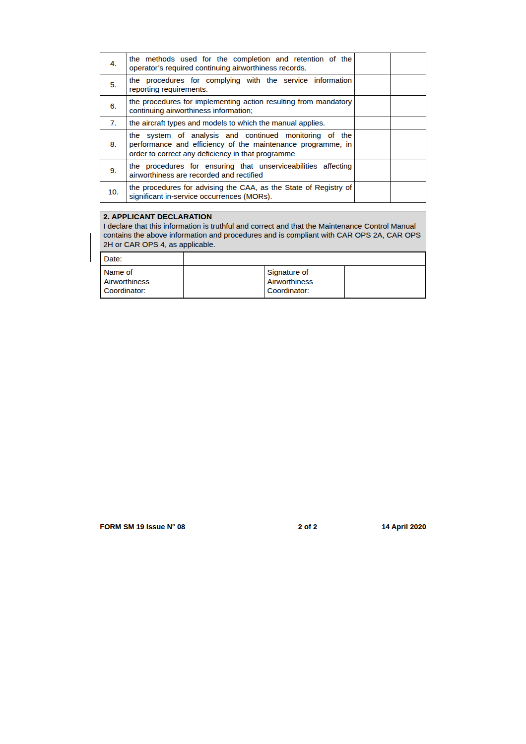| 4. | the methods used for the completion and retention of the operator’s required continuing airworthiness records. | | |
| 5. | the procedures for complying with the service information reporting requirements. | | |
| 6. | the procedures for implementing action resulting from mandatory continuing airworthiness information; | | |
| 7. | the aircraft types and models to which the manual applies. | | |
| 8. | the system of analysis and continued monitoring of the performance and efficiency of the maintenance programme, in order to correct any deficiency in that programme | | |
| 9. | the procedures for ensuring that unserviceabilities affecting airworthiness are recorded and rectified | | |
| 10. | the procedures for advising the CAA, as the State of Registry of significant in-service occurrences (MORs). | | |
2. APPLICANT DECLARATION I declare that this information is truthful and correct and that the Maintenance Control Manual contains the above information and procedures and is compliant with CAR OPS 2A, CAR OPS 2H or CAR OPS 4, as applicable.
| Date: | |
| Name of Airworthiness Coordinator: | | Signature of Airworthiness Coordinator: | |
| FORM SM 19 Issue N° 08 | 2 of 2 | 14 April 2020 |